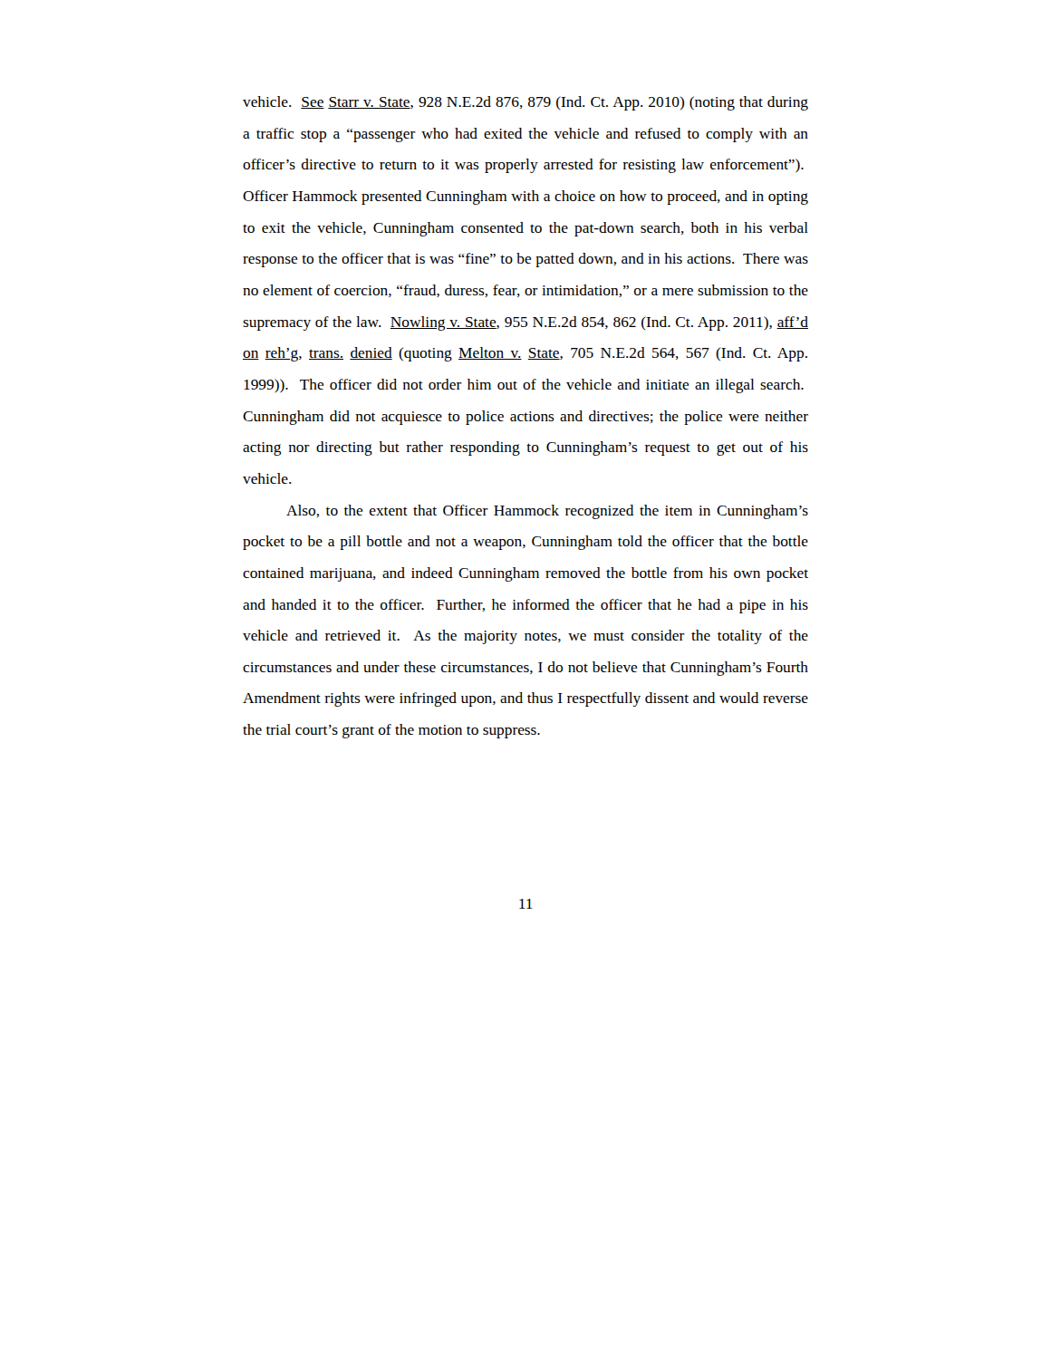vehicle. See Starr v. State, 928 N.E.2d 876, 879 (Ind. Ct. App. 2010) (noting that during a traffic stop a “passenger who had exited the vehicle and refused to comply with an officer’s directive to return to it was properly arrested for resisting law enforcement”). Officer Hammock presented Cunningham with a choice on how to proceed, and in opting to exit the vehicle, Cunningham consented to the pat-down search, both in his verbal response to the officer that is was “fine” to be patted down, and in his actions. There was no element of coercion, “fraud, duress, fear, or intimidation,” or a mere submission to the supremacy of the law. Nowling v. State, 955 N.E.2d 854, 862 (Ind. Ct. App. 2011), aff’d on reh’g, trans. denied (quoting Melton v. State, 705 N.E.2d 564, 567 (Ind. Ct. App. 1999)). The officer did not order him out of the vehicle and initiate an illegal search. Cunningham did not acquiesce to police actions and directives; the police were neither acting nor directing but rather responding to Cunningham’s request to get out of his vehicle.
Also, to the extent that Officer Hammock recognized the item in Cunningham’s pocket to be a pill bottle and not a weapon, Cunningham told the officer that the bottle contained marijuana, and indeed Cunningham removed the bottle from his own pocket and handed it to the officer. Further, he informed the officer that he had a pipe in his vehicle and retrieved it. As the majority notes, we must consider the totality of the circumstances and under these circumstances, I do not believe that Cunningham’s Fourth Amendment rights were infringed upon, and thus I respectfully dissent and would reverse the trial court’s grant of the motion to suppress.
11